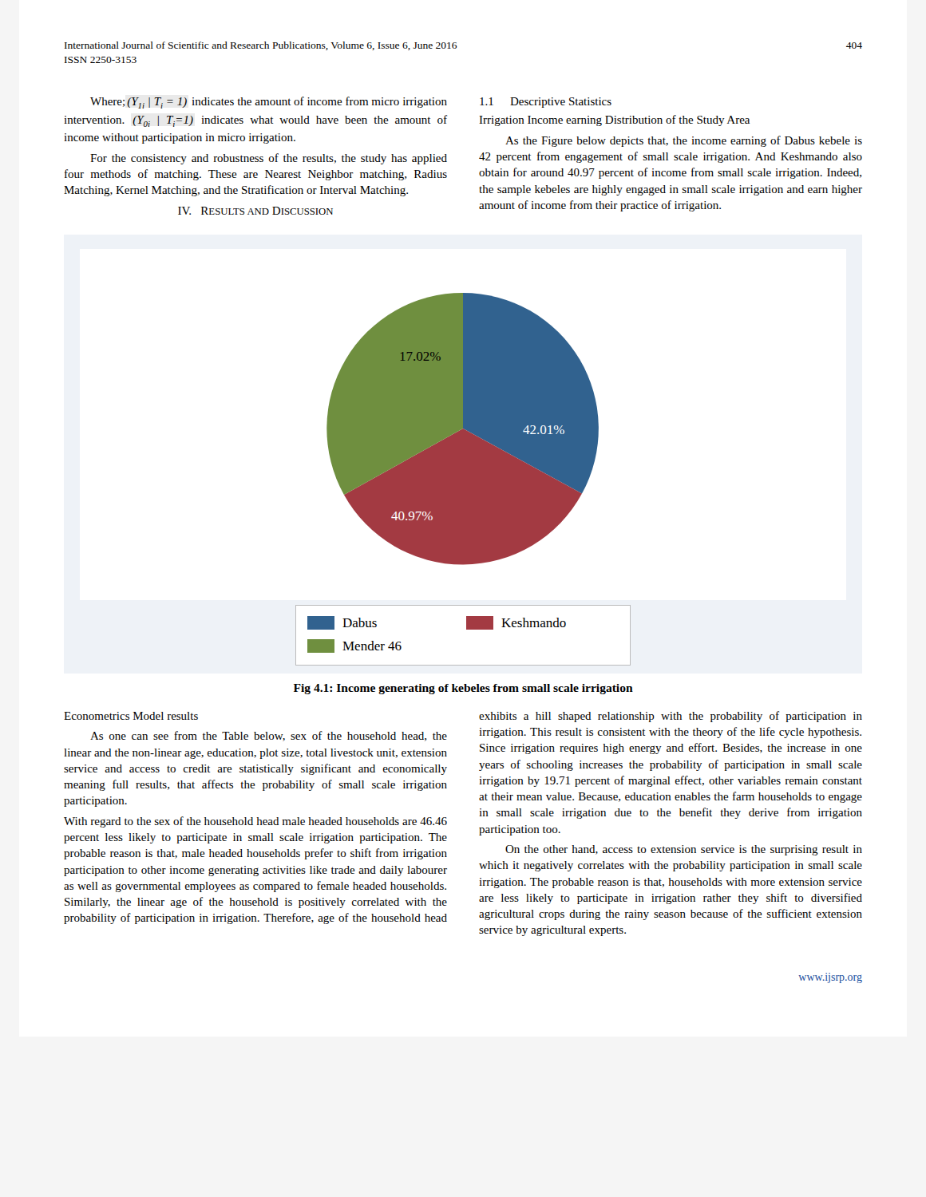International Journal of Scientific and Research Publications, Volume 6, Issue 6, June 2016
ISSN 2250-3153 404
Where;(Y1i | Ti = 1) indicates the amount of income from micro irrigation intervention. (Y0i | Ti=1) indicates what would have been the amount of income without participation in micro irrigation.
For the consistency and robustness of the results, the study has applied four methods of matching. These are Nearest Neighbor matching, Radius Matching, Kernel Matching, and the Stratification or Interval Matching.
IV. RESULTS AND DISCUSSION
1.1 Descriptive Statistics
Irrigation Income earning Distribution of the Study Area
As the Figure below depicts that, the income earning of Dabus kebele is 42 percent from engagement of small scale irrigation. And Keshmando also obtain for around 40.97 percent of income from small scale irrigation. Indeed, the sample kebeles are highly engaged in small scale irrigation and earn higher amount of income from their practice of irrigation.
42.01% 40.97% 17.02%
| Dabus | Keshmando |
| Mender 46 |
Fig 4.1: Income generating of kebeles from small scale irrigation
Econometrics Model results
As one can see from the Table below, sex of the household head, the linear and the non-linear age, education, plot size, total livestock unit, extension service and access to credit are statistically significant and economically meaning full results, that affects the probability of small scale irrigation participation.
With regard to the sex of the household head male headed households are 46.46 percent less likely to participate in small scale irrigation participation. The probable reason is that, male headed households prefer to shift from irrigation participation to other income generating activities like trade and daily labourer as well as governmental employees as compared to female headed households. Similarly, the linear age of the household is positively correlated with the probability of participation in irrigation. Therefore, age of the household head exhibits a hill shaped relationship with the probability of participation in irrigation. This result is consistent with the theory of the life cycle hypothesis. Since irrigation requires high energy and effort. Besides, the increase in one years of schooling increases the probability of participation in small scale irrigation by 19.71 percent of marginal effect, other variables remain constant at their mean value. Because, education enables the farm households to engage in small scale irrigation due to the benefit they derive from irrigation participation too.
On the other hand, access to extension service is the surprising result in which it negatively correlates with the probability participation in small scale irrigation. The probable reason is that, households with more extension service are less likely to participate in irrigation rather they shift to diversified agricultural crops during the rainy season because of the sufficient extension service by agricultural experts.
www.ijsrp.org